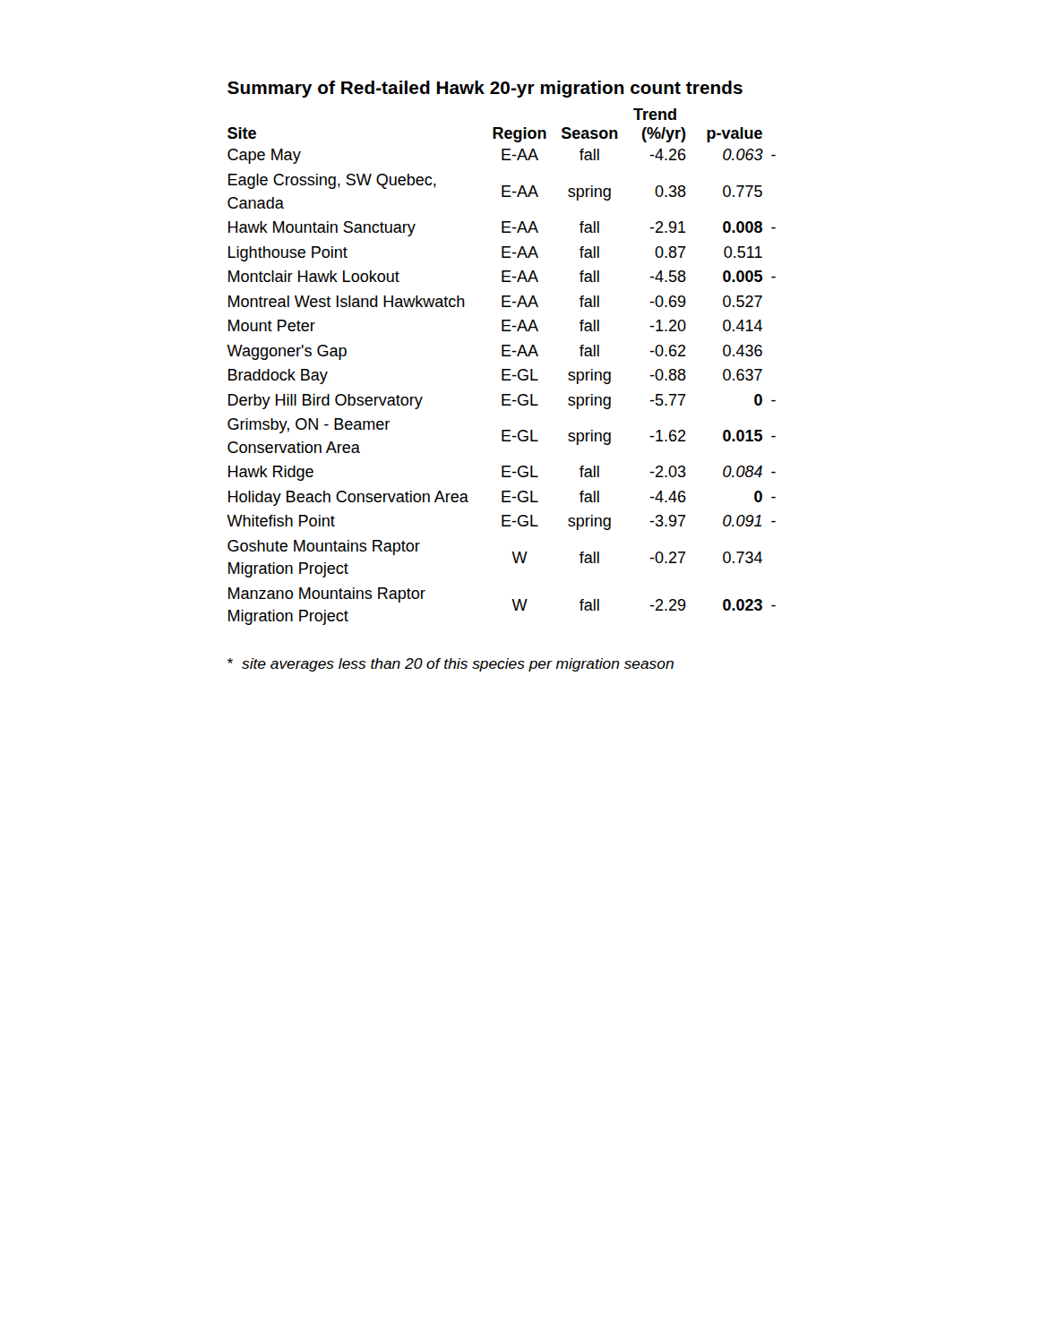Summary of Red-tailed Hawk 20-yr migration count trends
| | | | Trend | | |
| --- | --- | --- | --- | --- | --- |
| Site | Region | Season | (%/yr) | p-value | |
| Cape May | E-AA | fall | -4.26 | 0.063 | - |
| Eagle Crossing, SW Quebec, Canada | E-AA | spring | 0.38 | 0.775 | |
| Hawk Mountain Sanctuary | E-AA | fall | -2.91 | 0.008 | - |
| Lighthouse Point | E-AA | fall | 0.87 | 0.511 | |
| Montclair Hawk Lookout | E-AA | fall | -4.58 | 0.005 | - |
| Montreal West Island Hawkwatch | E-AA | fall | -0.69 | 0.527 | |
| Mount Peter | E-AA | fall | -1.20 | 0.414 | |
| Waggoner's Gap | E-AA | fall | -0.62 | 0.436 | |
| Braddock Bay | E-GL | spring | -0.88 | 0.637 | |
| Derby Hill Bird Observatory | E-GL | spring | -5.77 | 0 | - |
| Grimsby, ON - Beamer Conservation Area | E-GL | spring | -1.62 | 0.015 | - |
| Hawk Ridge | E-GL | fall | -2.03 | 0.084 | - |
| Holiday Beach Conservation Area | E-GL | fall | -4.46 | 0 | - |
| Whitefish Point | E-GL | spring | -3.97 | 0.091 | - |
| Goshute Mountains Raptor Migration Project | W | fall | -0.27 | 0.734 | |
| Manzano Mountains Raptor Migration Project | W | fall | -2.29 | 0.023 | - |
* site averages less than 20 of this species per migration season